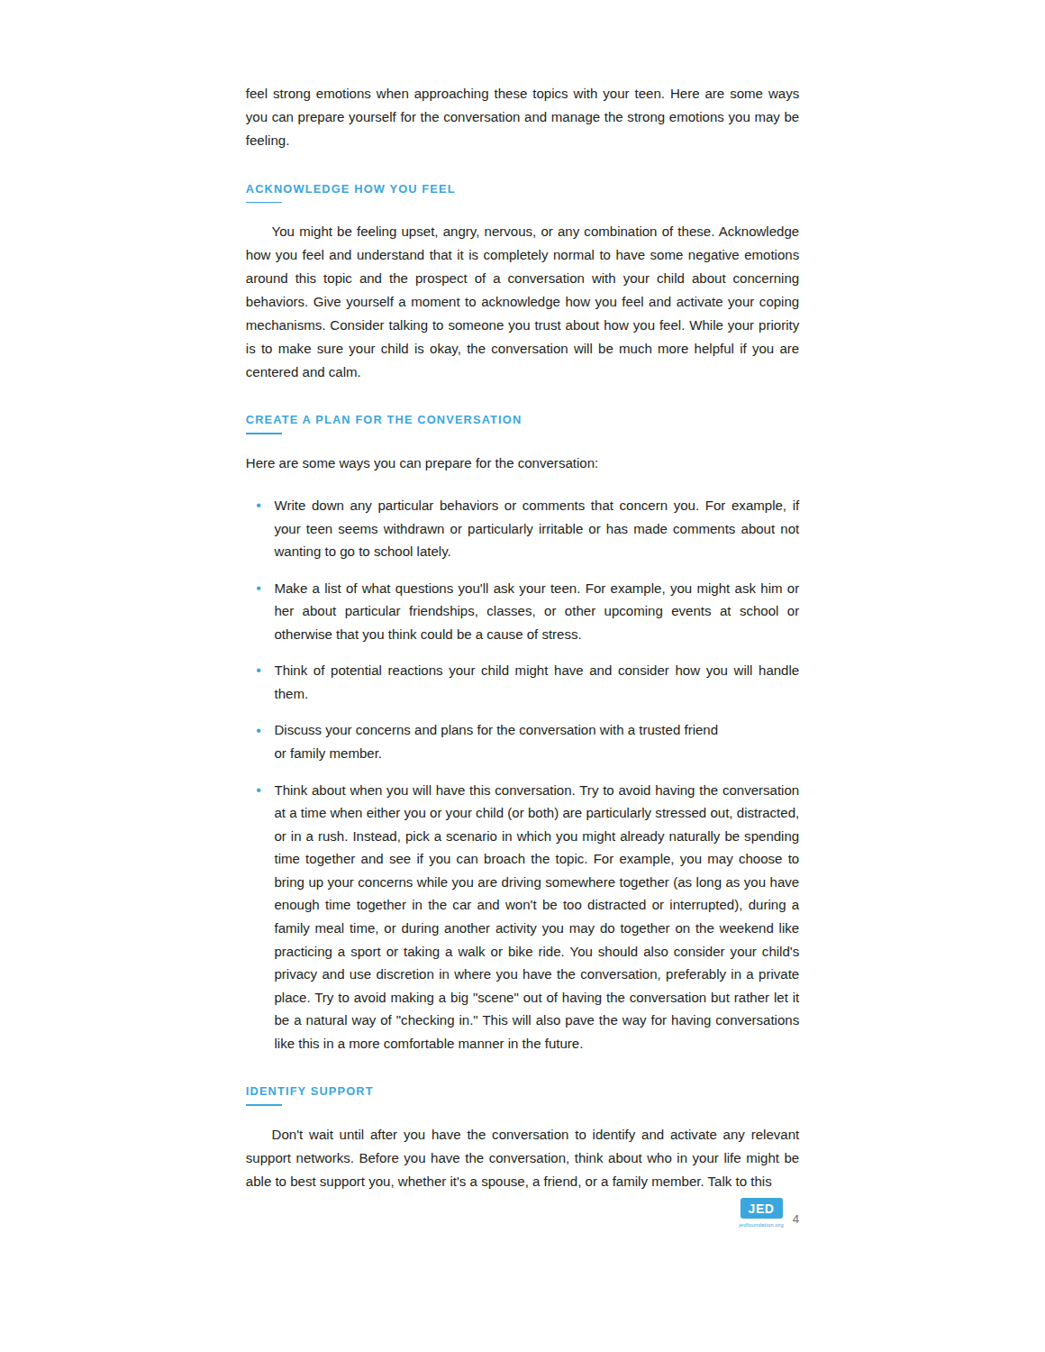feel strong emotions when approaching these topics with your teen. Here are some ways you can prepare yourself for the conversation and manage the strong emotions you may be feeling.
Acknowledge How You Feel
You might be feeling upset, angry, nervous, or any combination of these. Acknowledge how you feel and understand that it is completely normal to have some negative emotions around this topic and the prospect of a conversation with your child about concerning behaviors. Give yourself a moment to acknowledge how you feel and activate your coping mechanisms. Consider talking to someone you trust about how you feel. While your priority is to make sure your child is okay, the conversation will be much more helpful if you are centered and calm.
Create a Plan for the Conversation
Here are some ways you can prepare for the conversation:
Write down any particular behaviors or comments that concern you. For example, if your teen seems withdrawn or particularly irritable or has made comments about not wanting to go to school lately.
Make a list of what questions you'll ask your teen. For example, you might ask him or her about particular friendships, classes, or other upcoming events at school or otherwise that you think could be a cause of stress.
Think of potential reactions your child might have and consider how you will handle them.
Discuss your concerns and plans for the conversation with a trusted friend
or family member.
Think about when you will have this conversation. Try to avoid having the conversation at a time when either you or your child (or both) are particularly stressed out, distracted, or in a rush. Instead, pick a scenario in which you might already naturally be spending time together and see if you can broach the topic. For example, you may choose to bring up your concerns while you are driving somewhere together (as long as you have enough time together in the car and won't be too distracted or interrupted), during a family meal time, or during another activity you may do together on the weekend like practicing a sport or taking a walk or bike ride. You should also consider your child's privacy and use discretion in where you have the conversation, preferably in a private place. Try to avoid making a big "scene" out of having the conversation but rather let it be a natural way of "checking in." This will also pave the way for having conversations like this in a more comfortable manner in the future.
Identify Support
Don't wait until after you have the conversation to identify and activate any relevant support networks. Before you have the conversation, think about who in your life might be able to best support you, whether it's a spouse, a friend, or a family member. Talk to this
JED
jedfoundation.org
4